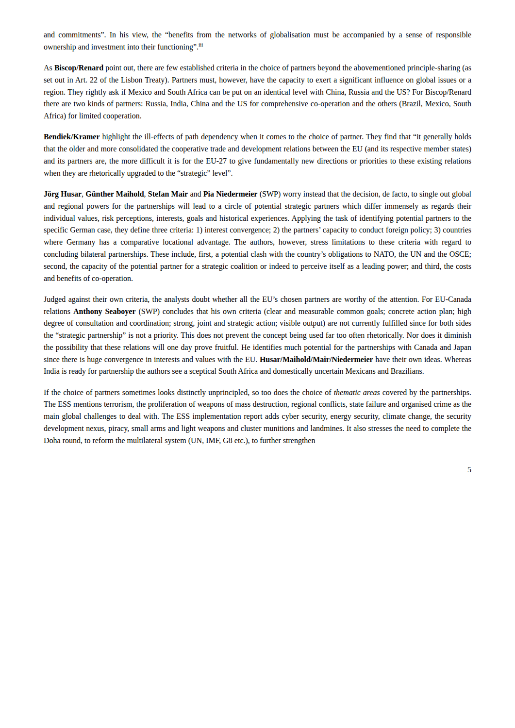and commitments”. In his view, the “benefits from the networks of globalisation must be accompanied by a sense of responsible ownership and investment into their functioning”.iii
As Biscop/Renard point out, there are few established criteria in the choice of partners beyond the abovementioned principle-sharing (as set out in Art. 22 of the Lisbon Treaty). Partners must, however, have the capacity to exert a significant influence on global issues or a region. They rightly ask if Mexico and South Africa can be put on an identical level with China, Russia and the US? For Biscop/Renard there are two kinds of partners: Russia, India, China and the US for comprehensive co-operation and the others (Brazil, Mexico, South Africa) for limited cooperation.
Bendiek/Kramer highlight the ill-effects of path dependency when it comes to the choice of partner. They find that “it generally holds that the older and more consolidated the cooperative trade and development relations between the EU (and its respective member states) and its partners are, the more difficult it is for the EU-27 to give fundamentally new directions or priorities to these existing relations when they are rhetorically upgraded to the “strategic” level”.
Jörg Husar, Günther Maihold, Stefan Mair and Pia Niedermeier (SWP) worry instead that the decision, de facto, to single out global and regional powers for the partnerships will lead to a circle of potential strategic partners which differ immensely as regards their individual values, risk perceptions, interests, goals and historical experiences. Applying the task of identifying potential partners to the specific German case, they define three criteria: 1) interest convergence; 2) the partners’ capacity to conduct foreign policy; 3) countries where Germany has a comparative locational advantage. The authors, however, stress limitations to these criteria with regard to concluding bilateral partnerships. These include, first, a potential clash with the country’s obligations to NATO, the UN and the OSCE; second, the capacity of the potential partner for a strategic coalition or indeed to perceive itself as a leading power; and third, the costs and benefits of co-operation.
Judged against their own criteria, the analysts doubt whether all the EU’s chosen partners are worthy of the attention. For EU-Canada relations Anthony Seaboyer (SWP) concludes that his own criteria (clear and measurable common goals; concrete action plan; high degree of consultation and coordination; strong, joint and strategic action; visible output) are not currently fulfilled since for both sides the “strategic partnership” is not a priority. This does not prevent the concept being used far too often rhetorically. Nor does it diminish the possibility that these relations will one day prove fruitful. He identifies much potential for the partnerships with Canada and Japan since there is huge convergence in interests and values with the EU. Husar/Maihold/Mair/Niedermeier have their own ideas. Whereas India is ready for partnership the authors see a sceptical South Africa and domestically uncertain Mexicans and Brazilians.
If the choice of partners sometimes looks distinctly unprincipled, so too does the choice of thematic areas covered by the partnerships. The ESS mentions terrorism, the proliferation of weapons of mass destruction, regional conflicts, state failure and organised crime as the main global challenges to deal with. The ESS implementation report adds cyber security, energy security, climate change, the security development nexus, piracy, small arms and light weapons and cluster munitions and landmines. It also stresses the need to complete the Doha round, to reform the multilateral system (UN, IMF, G8 etc.), to further strengthen
5